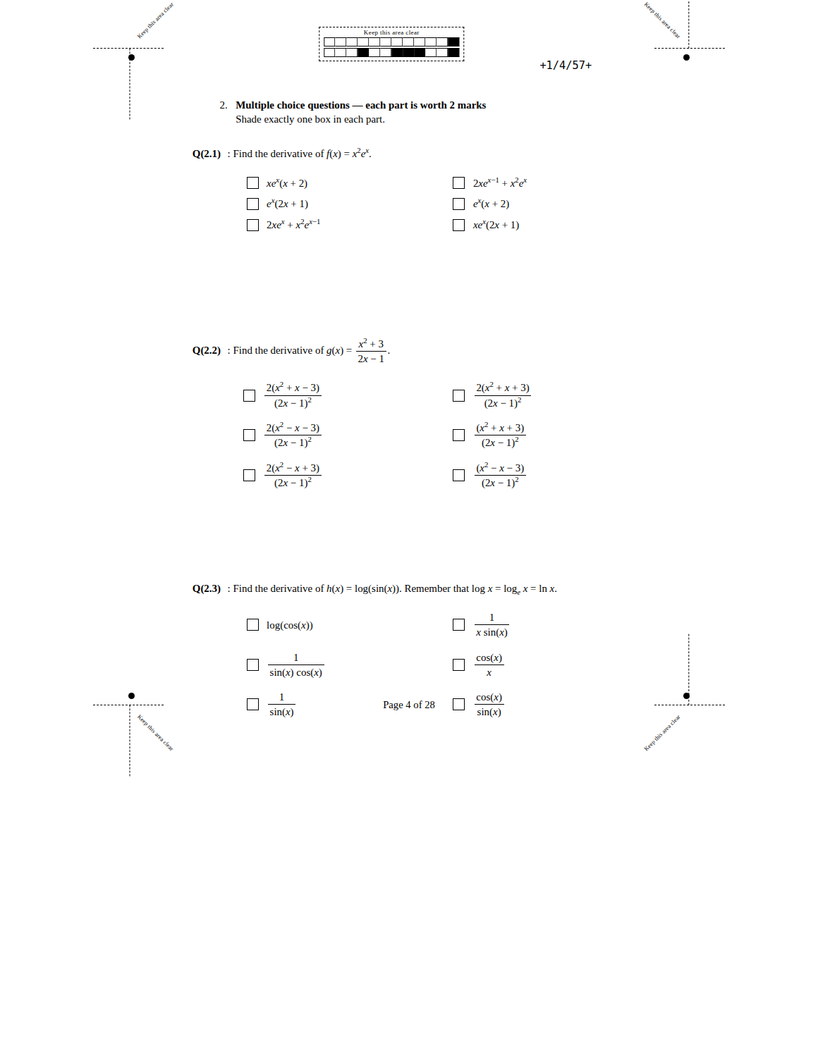Keep this area clear
Keep this area clear
Keep this area clear
Keep this area clear
Keep this area clear
+1/4/57+
2.
Multiple choice questions — each part is worth 2 marks
Shade exactly one box in each part.
Q(2.1) : Find the derivative of f(x) = x2ex.
xex(x + 2)
2xex−1 + x2ex
ex(2x + 1)
ex(x + 2)
2xex + x2ex−1
xex(2x + 1)
Q(2.2) : Find the derivative of g(x) = x2 + 3 2x − 1 .
2(x2 + x − 3) (2x − 1)2
2(x2 + x + 3) (2x − 1)2
2(x2 − x − 3) (2x − 1)2
(x2 + x + 3) (2x − 1)2
2(x2 − x + 3) (2x − 1)2
(x2 − x − 3) (2x − 1)2
Q(2.3) : Find the derivative of h(x) = log(sin(x)). Remember that log x = loge x = ln x.
log(cos(x))
1 x sin(x)
1 sin(x) cos(x)
cos(x) x
1 sin(x)
cos(x) sin(x)
Page 4 of 28